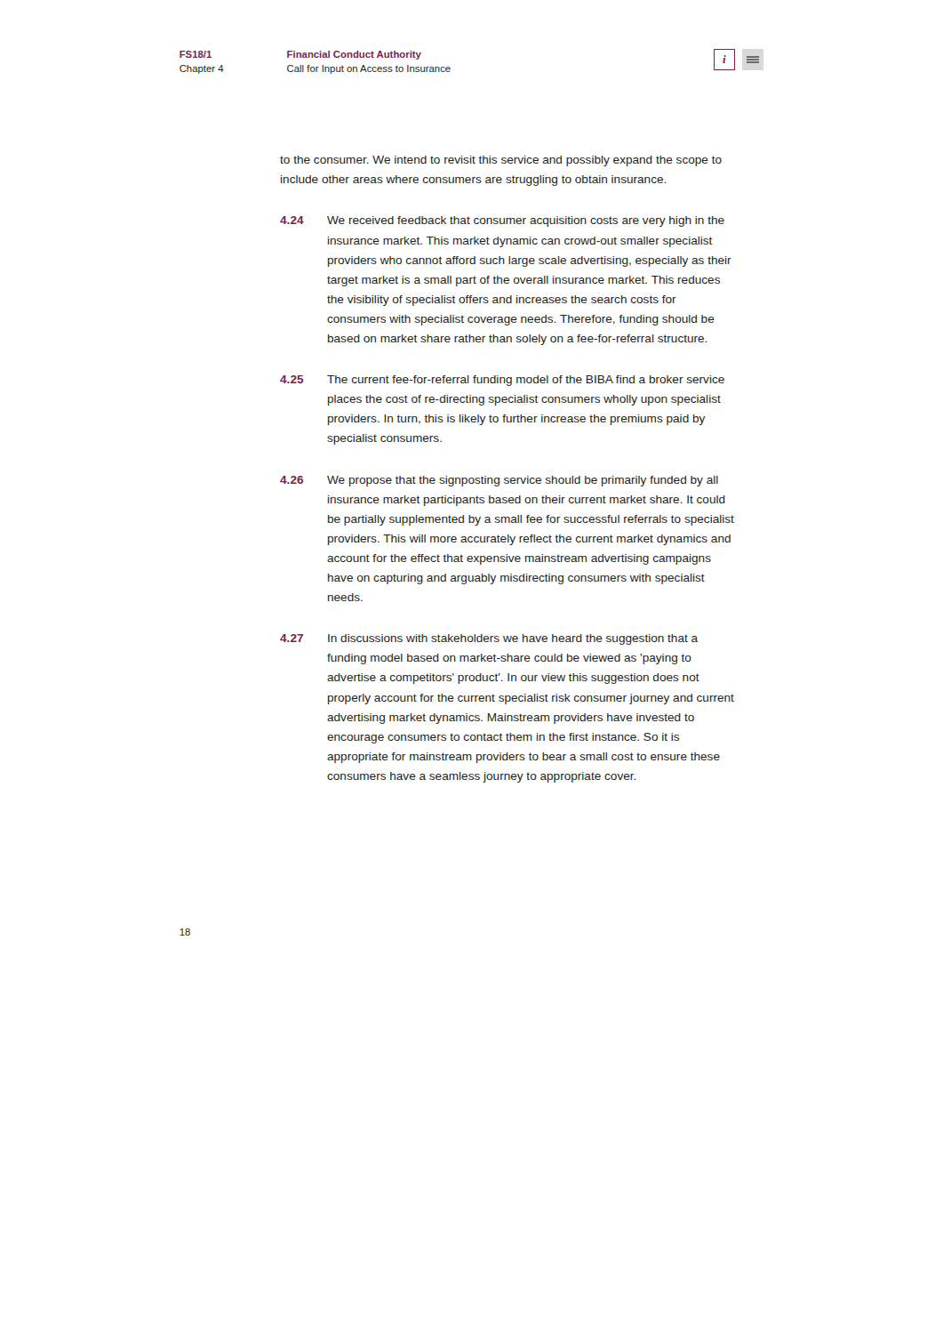FS18/1
Chapter 4
Financial Conduct Authority
Call for Input on Access to Insurance
i
to the consumer. We intend to revisit this service and possibly expand the scope to include other areas where consumers are struggling to obtain insurance.
4.24
We received feedback that consumer acquisition costs are very high in the insurance market. This market dynamic can crowd-out smaller specialist providers who cannot afford such large scale advertising, especially as their target market is a small part of the overall insurance market. This reduces the visibility of specialist offers and increases the search costs for consumers with specialist coverage needs. Therefore, funding should be based on market share rather than solely on a fee-for-referral structure.
4.25
The current fee-for-referral funding model of the BIBA find a broker service places the cost of re-directing specialist consumers wholly upon specialist providers. In turn, this is likely to further increase the premiums paid by specialist consumers.
4.26
We propose that the signposting service should be primarily funded by all insurance market participants based on their current market share. It could be partially supplemented by a small fee for successful referrals to specialist providers. This will more accurately reflect the current market dynamics and account for the effect that expensive mainstream advertising campaigns have on capturing and arguably misdirecting consumers with specialist needs.
4.27
In discussions with stakeholders we have heard the suggestion that a funding model based on market-share could be viewed as 'paying to advertise a competitors' product'. In our view this suggestion does not properly account for the current specialist risk consumer journey and current advertising market dynamics. Mainstream providers have invested to encourage consumers to contact them in the first instance. So it is appropriate for mainstream providers to bear a small cost to ensure these consumers have a seamless journey to appropriate cover.
18